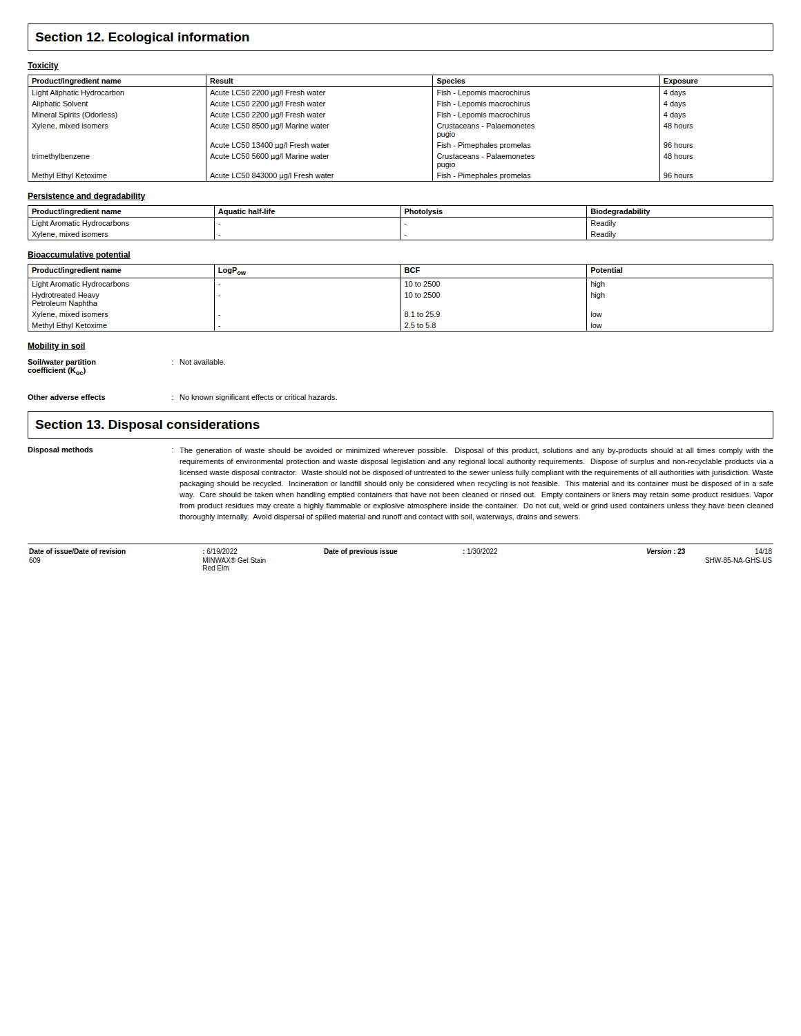Section 12. Ecological information
Toxicity
| Product/ingredient name | Result | Species | Exposure |
| --- | --- | --- | --- |
| Light Aliphatic Hydrocarbon | Acute LC50 2200 µg/l Fresh water | Fish - Lepomis macrochirus | 4 days |
| Aliphatic Solvent | Acute LC50 2200 µg/l Fresh water | Fish - Lepomis macrochirus | 4 days |
| Mineral Spirits (Odorless) | Acute LC50 2200 µg/l Fresh water | Fish - Lepomis macrochirus | 4 days |
| Xylene, mixed isomers | Acute LC50 8500 µg/l Marine water | Crustaceans - Palaemonetes pugio | 48 hours |
| | Acute LC50 13400 µg/l Fresh water | Fish - Pimephales promelas | 96 hours |
| trimethylbenzene | Acute LC50 5600 µg/l Marine water | Crustaceans - Palaemonetes pugio | 48 hours |
| Methyl Ethyl Ketoxime | Acute LC50 843000 µg/l Fresh water | Fish - Pimephales promelas | 96 hours |
Persistence and degradability
| Product/ingredient name | Aquatic half-life | Photolysis | Biodegradability |
| --- | --- | --- | --- |
| Light Aromatic Hydrocarbons | - | - | Readily |
| Xylene, mixed isomers | - | - | Readily |
Bioaccumulative potential
| Product/ingredient name | LogP ow | BCF | Potential |
| --- | --- | --- | --- |
| Light Aromatic Hydrocarbons | - | 10 to 2500 | high |
| Hydrotreated Heavy Petroleum Naphtha | - | 10 to 2500 | high |
| Xylene, mixed isomers | - | 8.1 to 25.9 | low |
| Methyl Ethyl Ketoxime | - | 2.5 to 5.8 | low |
Mobility in soil
Soil/water partition
coefficient (Koc)
:
Not available.
Other adverse effects
:
No known significant effects or critical hazards.
Section 13. Disposal considerations
Disposal methods
:
The generation of waste should be avoided or minimized wherever possible. Disposal of this product, solutions and any by-products should at all times comply with the requirements of environmental protection and waste disposal legislation and any regional local authority requirements. Dispose of surplus and non-recyclable products via a licensed waste disposal contractor. Waste should not be disposed of untreated to the sewer unless fully compliant with the requirements of all authorities with jurisdiction. Waste packaging should be recycled. Incineration or landfill should only be considered when recycling is not feasible. This material and its container must be disposed of in a safe way. Care should be taken when handling emptied containers that have not been cleaned or rinsed out. Empty containers or liners may retain some product residues. Vapor from product residues may create a highly flammable or explosive atmosphere inside the container. Do not cut, weld or grind used containers unless they have been cleaned thoroughly internally. Avoid dispersal of spilled material and runoff and contact with soil, waterways, drains and sewers.
| Date of issue/Date of revision | : 6/19/2022 | Date of previous issue | : 1/30/2022 | Version : 23 | 14/18 |
| 609 | MINWAX® Gel Stain Red Elm | SHW-85-NA-GHS-US |